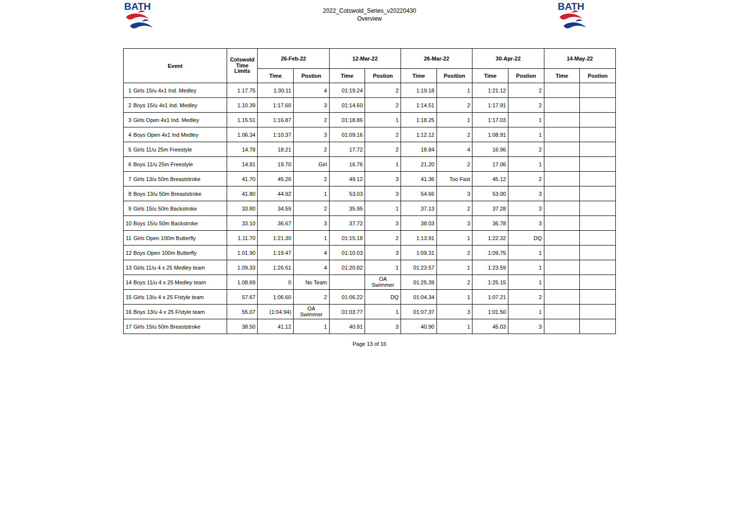BATH
2022_Cotswold_Series_v20220430
Overview
BATH
| Event | Cotswold Time Limits | 26-Feb-22 | 12-Mar-22 | 26-Mar-22 | 30-Apr-22 | 14-May-22 |
| --- | --- | --- | --- | --- | --- | --- |
| Time | Postion | Time | Postion | Time | Position | Time | Postion | Time | Postion |
| 1 | Girls 15/u 4x1 Ind. Medley | 1.17.75 | 1:30.11 | 4 | 01:19.24 | 2 | 1:19.18 | 1 | 1:21.12 | 2 | | |
| 2 | Boys 15/u 4x1 Ind. Medley | 1.10.39 | 1:17.60 | 3 | 01:14.60 | 2 | 1:14.51 | 2 | 1:17.91 | 2 | | |
| 3 | Girls Open 4x1 Ind. Medley | 1.15.51 | 1:16.87 | 2 | 01:18.86 | 1 | 1:18.25 | 1 | 1:17.03 | 1 | | |
| 4 | Boys Open 4x1 Ind Medley | 1.06.34 | 1:10.37 | 3 | 01:09.16 | 2 | 1:12.12 | 2 | 1:08.91 | 1 | | |
| 5 | Girls 11/u 25m Freestyle | 14.78 | 18.21 | 2 | 17.72 | 2 | 18.84 | 4 | 16.96 | 2 | | |
| 6 | Boys 11/u 25m Freestyle | 14.81 | 19.70 | Girl | 16.76 | 1 | 21.20 | 2 | 17.06 | 1 | | |
| 7 | Girls 13/u 50m Breaststroke | 41.70 | 45.26 | 2 | 49.12 | 3 | 41.36 | Too Fast | 45.12 | 2 | | |
| 8 | Boys 13/u 50m Breaststroke | 41.80 | 44.92 | 1 | 53.03 | 3 | 54.66 | 3 | 53.00 | 3 | | |
| 9 | Girls 15/u 50m Backstroke | 33.80 | 34.59 | 2 | 35.95 | 1 | 37.13 | 2 | 37.28 | 3 | | |
| 10 | Boys 15/u 50m Backstroke | 33.10 | 36.67 | 3 | 37.72 | 3 | 38.03 | 3 | 36.78 | 3 | | |
| 11 | Girls Open 100m Butterfly | 1.11.70 | 1:21.30 | 1 | 01:15.18 | 2 | 1:13.91 | 1 | 1:22.32 | DQ | | |
| 12 | Boys Open 100m Butterfly | 1.01.90 | 1:19.47 | 4 | 01:10.03 | 3 | 1:09.31 | 2 | 1:09.75 | 1 | | |
| 13 | Girls 11/u 4 x 25 Medley team | 1.09.33 | 1:26.61 | 4 | 01:20.82 | 1 | 01:23.57 | 1 | 1:23.59 | 1 | | |
| 14 | Boys 11/u 4 x 25 Medley team | 1.08.69 | 0 | No Team | | OA Swimmer | 01:25.39 | 2 | 1:25.15 | 1 | | |
| 15 | Girls 13/u 4 x 25 F/style team | 57.67 | 1:06.60 | 2 | 01:06.22 | DQ | 01:04.34 | 1 | 1:07.21 | 2 | | |
| 16 | Boys 13/u 4 x 25 F/style team | 55.07 | (1:04.94) | OA Swimmer | 01:03.77 | 1 | 01:07.37 | 3 | 1:01.50 | 1 | | |
| 17 | Girls 15/u 50m Breaststroke | 38.50 | 41.12 | 1 | 40.91 | 3 | 40.90 | 1 | 45.03 | 3 | | |
Page 13 of 16